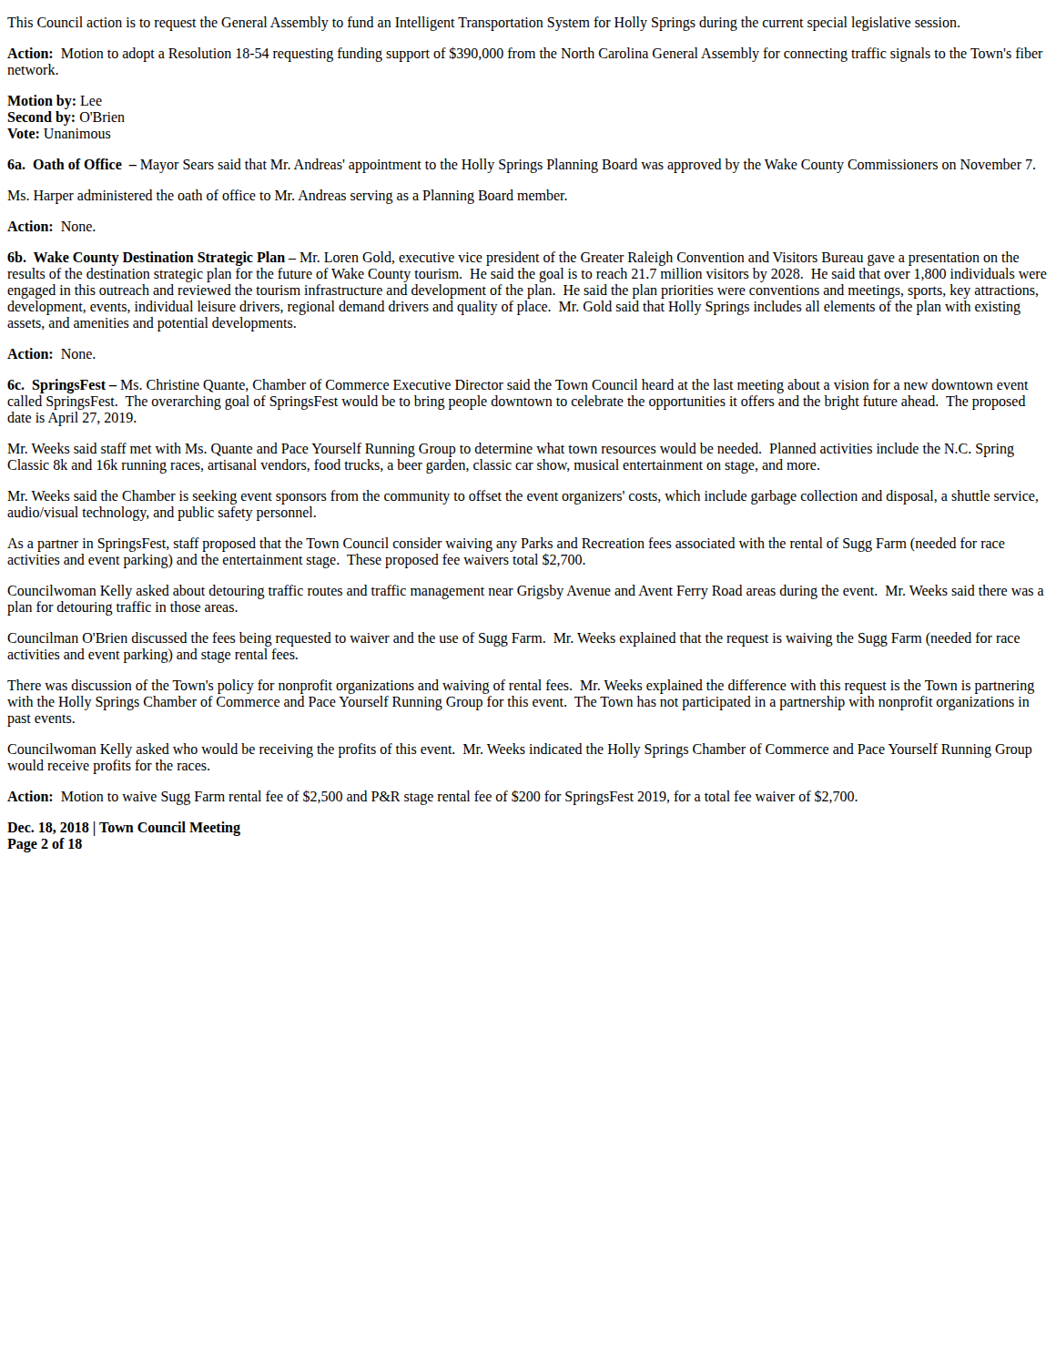This Council action is to request the General Assembly to fund an Intelligent Transportation System for Holly Springs during the current special legislative session.
Action: Motion to adopt a Resolution 18-54 requesting funding support of $390,000 from the North Carolina General Assembly for connecting traffic signals to the Town's fiber network.
Motion by: Lee
Second by: O'Brien
Vote: Unanimous
6a. Oath of Office – Mayor Sears said that Mr. Andreas' appointment to the Holly Springs Planning Board was approved by the Wake County Commissioners on November 7.
Ms. Harper administered the oath of office to Mr. Andreas serving as a Planning Board member.
Action: None.
6b. Wake County Destination Strategic Plan – Mr. Loren Gold, executive vice president of the Greater Raleigh Convention and Visitors Bureau gave a presentation on the results of the destination strategic plan for the future of Wake County tourism. He said the goal is to reach 21.7 million visitors by 2028. He said that over 1,800 individuals were engaged in this outreach and reviewed the tourism infrastructure and development of the plan. He said the plan priorities were conventions and meetings, sports, key attractions, development, events, individual leisure drivers, regional demand drivers and quality of place. Mr. Gold said that Holly Springs includes all elements of the plan with existing assets, and amenities and potential developments.
Action: None.
6c. SpringsFest – Ms. Christine Quante, Chamber of Commerce Executive Director said the Town Council heard at the last meeting about a vision for a new downtown event called SpringsFest. The overarching goal of SpringsFest would be to bring people downtown to celebrate the opportunities it offers and the bright future ahead. The proposed date is April 27, 2019.
Mr. Weeks said staff met with Ms. Quante and Pace Yourself Running Group to determine what town resources would be needed. Planned activities include the N.C. Spring Classic 8k and 16k running races, artisanal vendors, food trucks, a beer garden, classic car show, musical entertainment on stage, and more.
Mr. Weeks said the Chamber is seeking event sponsors from the community to offset the event organizers' costs, which include garbage collection and disposal, a shuttle service, audio/visual technology, and public safety personnel.
As a partner in SpringsFest, staff proposed that the Town Council consider waiving any Parks and Recreation fees associated with the rental of Sugg Farm (needed for race activities and event parking) and the entertainment stage. These proposed fee waivers total $2,700.
Councilwoman Kelly asked about detouring traffic routes and traffic management near Grigsby Avenue and Avent Ferry Road areas during the event. Mr. Weeks said there was a plan for detouring traffic in those areas.
Councilman O'Brien discussed the fees being requested to waiver and the use of Sugg Farm. Mr. Weeks explained that the request is waiving the Sugg Farm (needed for race activities and event parking) and stage rental fees.
There was discussion of the Town's policy for nonprofit organizations and waiving of rental fees. Mr. Weeks explained the difference with this request is the Town is partnering with the Holly Springs Chamber of Commerce and Pace Yourself Running Group for this event. The Town has not participated in a partnership with nonprofit organizations in past events.
Councilwoman Kelly asked who would be receiving the profits of this event. Mr. Weeks indicated the Holly Springs Chamber of Commerce and Pace Yourself Running Group would receive profits for the races.
Action: Motion to waive Sugg Farm rental fee of $2,500 and P&R stage rental fee of $200 for SpringsFest 2019, for a total fee waiver of $2,700.
Dec. 18, 2018 | Town Council Meeting
Page 2 of 18